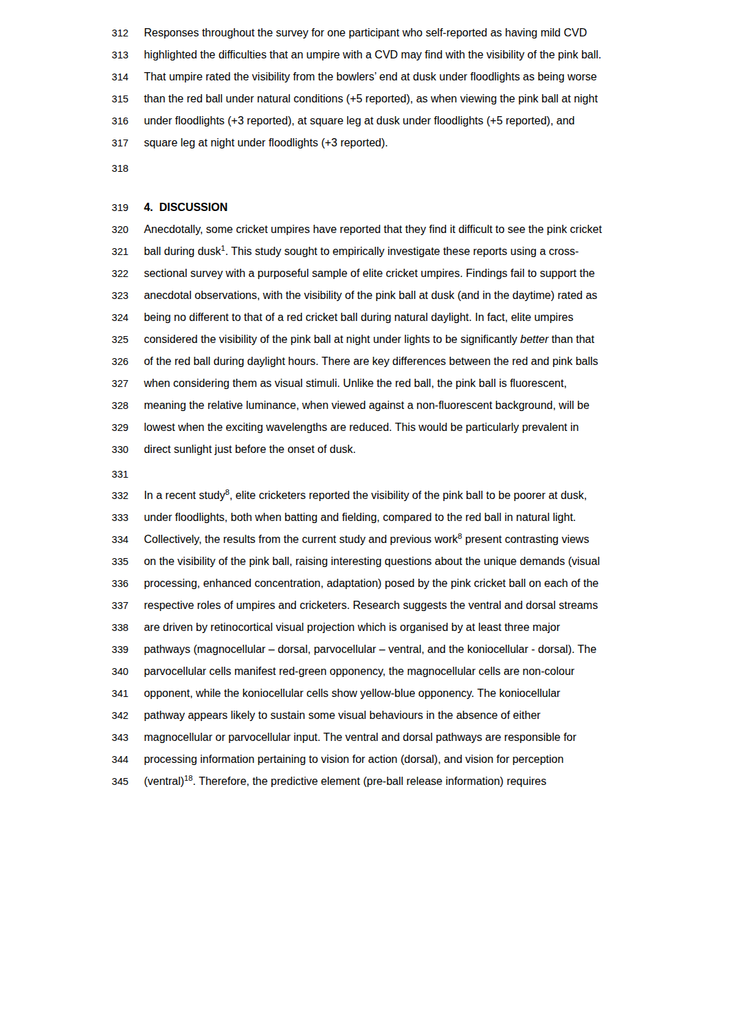312 Responses throughout the survey for one participant who self-reported as having mild CVD
313 highlighted the difficulties that an umpire with a CVD may find with the visibility of the pink ball.
314 That umpire rated the visibility from the bowlers’ end at dusk under floodlights as being worse
315 than the red ball under natural conditions (+5 reported), as when viewing the pink ball at night
316 under floodlights (+3 reported), at square leg at dusk under floodlights (+5 reported), and
317 square leg at night under floodlights (+3 reported).
318
319
4. DISCUSSION
320 Anecdotally, some cricket umpires have reported that they find it difficult to see the pink cricket
321 ball during dusk1. This study sought to empirically investigate these reports using a cross-
322 sectional survey with a purposeful sample of elite cricket umpires. Findings fail to support the
323 anecdotal observations, with the visibility of the pink ball at dusk (and in the daytime) rated as
324 being no different to that of a red cricket ball during natural daylight. In fact, elite umpires
325 considered the visibility of the pink ball at night under lights to be significantly better than that
326 of the red ball during daylight hours. There are key differences between the red and pink balls
327 when considering them as visual stimuli. Unlike the red ball, the pink ball is fluorescent,
328 meaning the relative luminance, when viewed against a non-fluorescent background, will be
329 lowest when the exciting wavelengths are reduced. This would be particularly prevalent in
330 direct sunlight just before the onset of dusk.
331
332 In a recent study8, elite cricketers reported the visibility of the pink ball to be poorer at dusk,
333 under floodlights, both when batting and fielding, compared to the red ball in natural light.
334 Collectively, the results from the current study and previous work8 present contrasting views
335 on the visibility of the pink ball, raising interesting questions about the unique demands (visual
336 processing, enhanced concentration, adaptation) posed by the pink cricket ball on each of the
337 respective roles of umpires and cricketers. Research suggests the ventral and dorsal streams
338 are driven by retinocortical visual projection which is organised by at least three major
339 pathways (magnocellular – dorsal, parvocellular – ventral, and the koniocellular - dorsal). The
340 parvocellular cells manifest red-green opponency, the magnocellular cells are non-colour
341 opponent, while the koniocellular cells show yellow-blue opponency. The koniocellular
342 pathway appears likely to sustain some visual behaviours in the absence of either
343 magnocellular or parvocellular input. The ventral and dorsal pathways are responsible for
344 processing information pertaining to vision for action (dorsal), and vision for perception
345(ventral)18. Therefore, the predictive element (pre-ball release information) requires